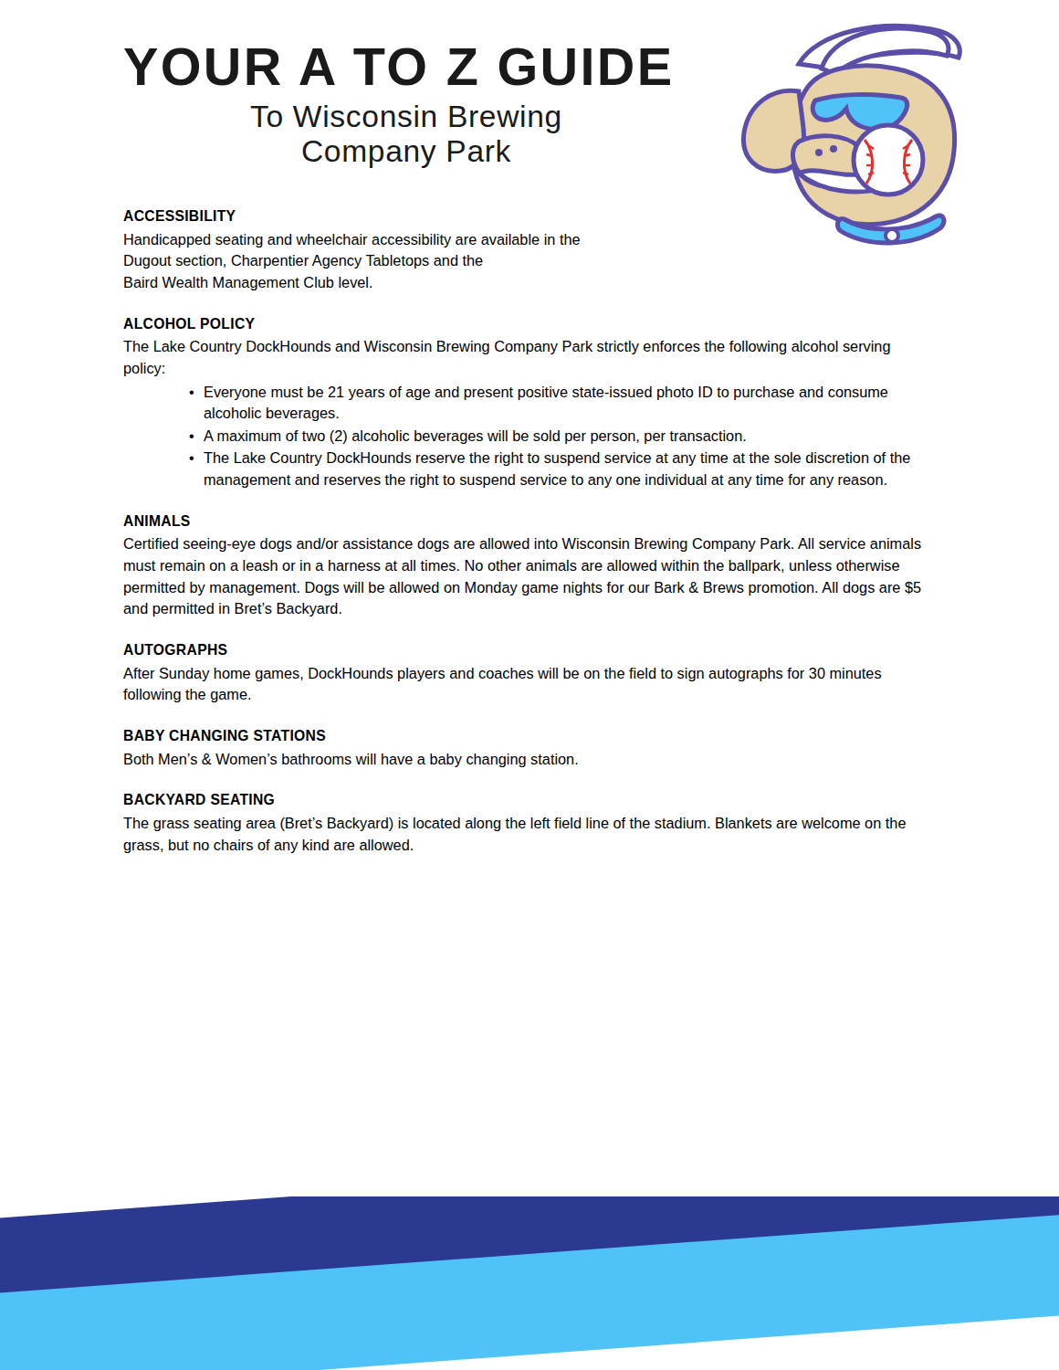YOUR A TO Z GUIDE
To Wisconsin Brewing
Company Park
ACCESSIBILITY
Handicapped seating and wheelchair accessibility are available in the
Dugout section, Charpentier Agency Tabletops and the
Baird Wealth Management Club level.
ALCOHOL POLICY
The Lake Country DockHounds and Wisconsin Brewing Company Park strictly enforces the following alcohol serving policy:
Everyone must be 21 years of age and present positive state-issued photo ID to purchase and consume alcoholic beverages.
A maximum of two (2) alcoholic beverages will be sold per person, per transaction.
The Lake Country DockHounds reserve the right to suspend service at any time at the sole discretion of the management and reserves the right to suspend service to any one individual at any time for any reason.
ANIMALS
Certified seeing-eye dogs and/or assistance dogs are allowed into Wisconsin Brewing Company Park. All service animals must remain on a leash or in a harness at all times. No other animals are allowed within the ballpark, unless otherwise permitted by management. Dogs will be allowed on Monday game nights for our Bark & Brews promotion. All dogs are $5 and permitted in Bret’s Backyard.
AUTOGRAPHS
After Sunday home games, DockHounds players and coaches will be on the field to sign autographs for 30 minutes following the game.
BABY CHANGING STATIONS
Both Men’s & Women’s bathrooms will have a baby changing station.
BACKYARD SEATING
The grass seating area (Bret’s Backyard) is located along the left field line of the stadium. Blankets are welcome on the grass, but no chairs of any kind are allowed.